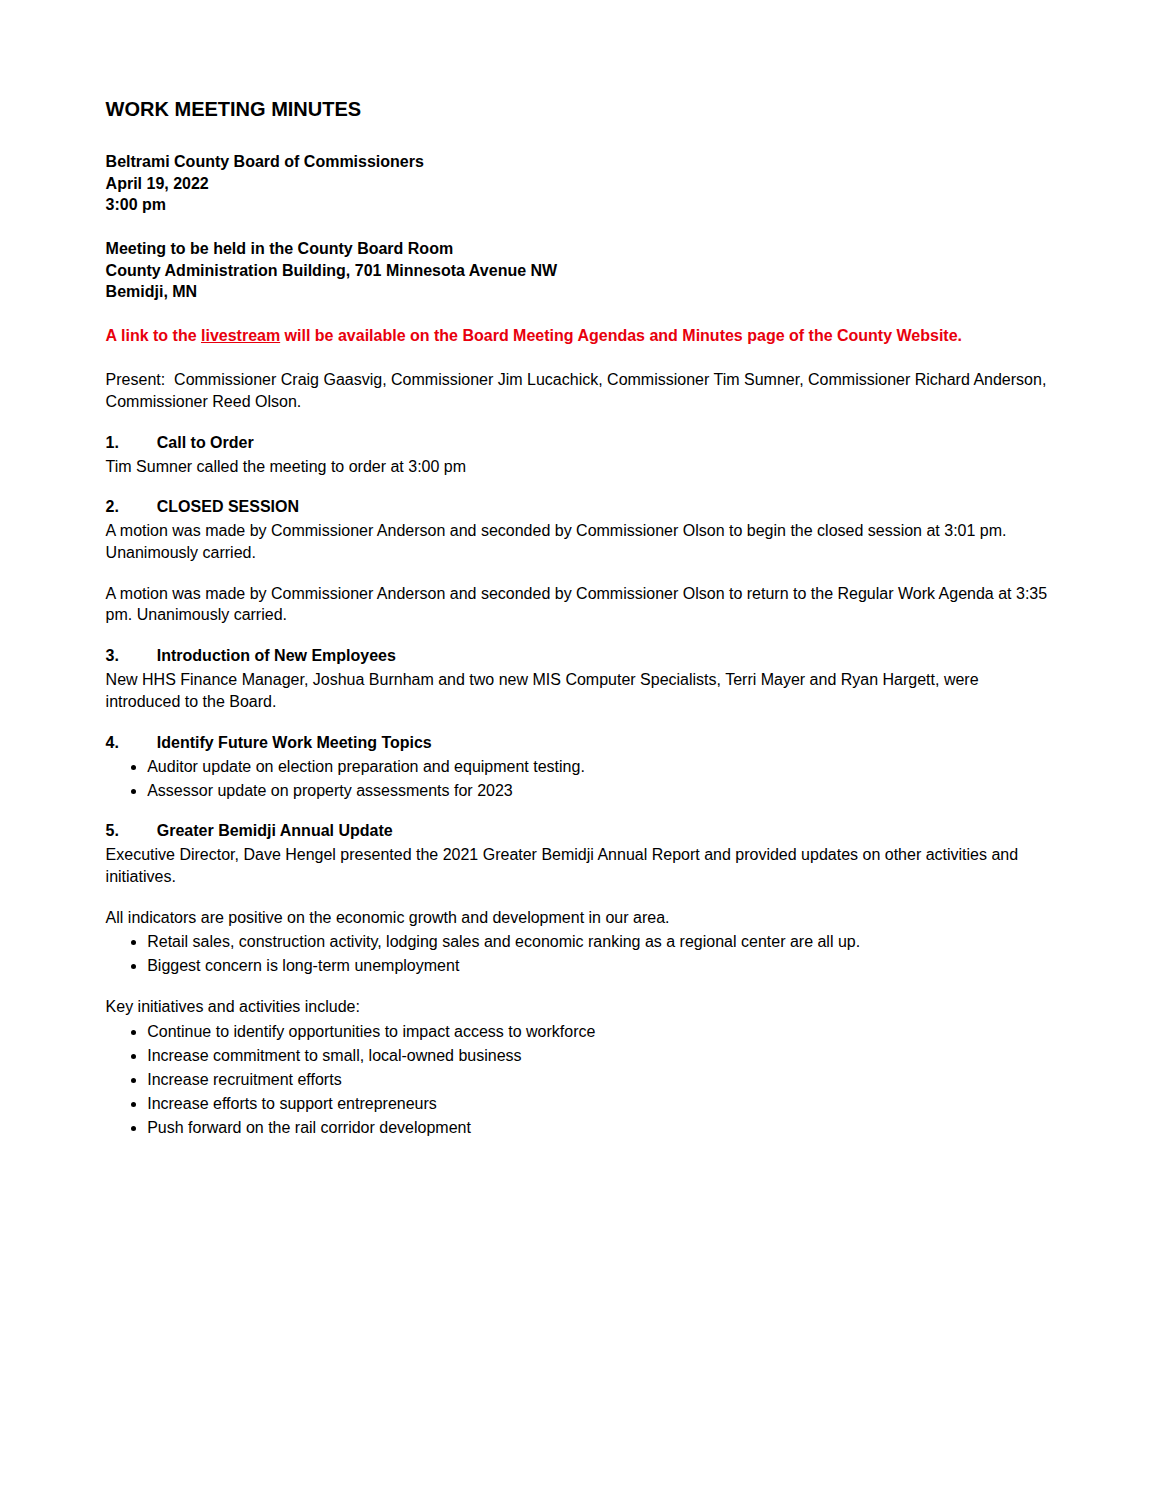WORK MEETING MINUTES
Beltrami County Board of Commissioners
April 19, 2022
3:00 pm
Meeting to be held in the County Board Room
County Administration Building, 701 Minnesota Avenue NW
Bemidji, MN
A link to the livestream will be available on the Board Meeting Agendas and Minutes page of the County Website.
Present: Commissioner Craig Gaasvig, Commissioner Jim Lucachick, Commissioner Tim Sumner, Commissioner Richard Anderson, Commissioner Reed Olson.
1. Call to Order
Tim Sumner called the meeting to order at 3:00 pm
2. CLOSED SESSION
A motion was made by Commissioner Anderson and seconded by Commissioner Olson to begin the closed session at 3:01 pm. Unanimously carried.
A motion was made by Commissioner Anderson and seconded by Commissioner Olson to return to the Regular Work Agenda at 3:35 pm. Unanimously carried.
3. Introduction of New Employees
New HHS Finance Manager, Joshua Burnham and two new MIS Computer Specialists, Terri Mayer and Ryan Hargett, were introduced to the Board.
4. Identify Future Work Meeting Topics
Auditor update on election preparation and equipment testing.
Assessor update on property assessments for 2023
5. Greater Bemidji Annual Update
Executive Director, Dave Hengel presented the 2021 Greater Bemidji Annual Report and provided updates on other activities and initiatives.
All indicators are positive on the economic growth and development in our area.
Retail sales, construction activity, lodging sales and economic ranking as a regional center are all up.
Biggest concern is long-term unemployment
Key initiatives and activities include:
Continue to identify opportunities to impact access to workforce
Increase commitment to small, local-owned business
Increase recruitment efforts
Increase efforts to support entrepreneurs
Push forward on the rail corridor development